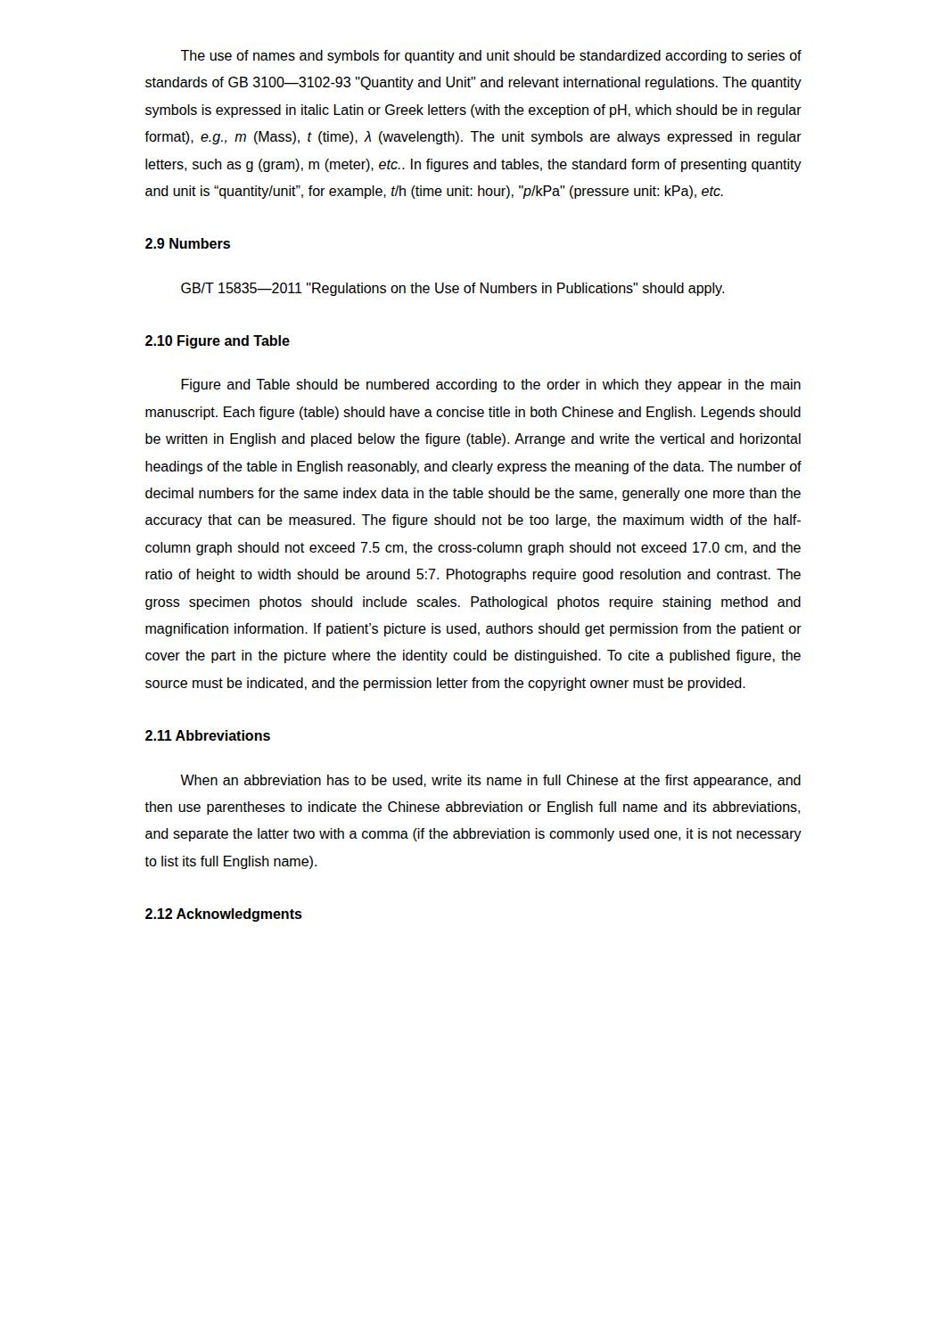The use of names and symbols for quantity and unit should be standardized according to series of standards of GB 3100—3102-93 "Quantity and Unit" and relevant international regulations. The quantity symbols is expressed in italic Latin or Greek letters (with the exception of pH, which should be in regular format), e.g., m (Mass), t (time), λ (wavelength). The unit symbols are always expressed in regular letters, such as g (gram), m (meter), etc.. In figures and tables, the standard form of presenting quantity and unit is “quantity/unit”, for example, t/h (time unit: hour), "p/kPa" (pressure unit: kPa), etc.
2.9 Numbers
GB/T 15835—2011 "Regulations on the Use of Numbers in Publications" should apply.
2.10 Figure and Table
Figure and Table should be numbered according to the order in which they appear in the main manuscript. Each figure (table) should have a concise title in both Chinese and English. Legends should be written in English and placed below the figure (table). Arrange and write the vertical and horizontal headings of the table in English reasonably, and clearly express the meaning of the data. The number of decimal numbers for the same index data in the table should be the same, generally one more than the accuracy that can be measured. The figure should not be too large, the maximum width of the half-column graph should not exceed 7.5 cm, the cross-column graph should not exceed 17.0 cm, and the ratio of height to width should be around 5:7. Photographs require good resolution and contrast. The gross specimen photos should include scales. Pathological photos require staining method and magnification information. If patient’s picture is used, authors should get permission from the patient or cover the part in the picture where the identity could be distinguished. To cite a published figure, the source must be indicated, and the permission letter from the copyright owner must be provided.
2.11 Abbreviations
When an abbreviation has to be used, write its name in full Chinese at the first appearance, and then use parentheses to indicate the Chinese abbreviation or English full name and its abbreviations, and separate the latter two with a comma (if the abbreviation is commonly used one, it is not necessary to list its full English name).
2.12 Acknowledgments